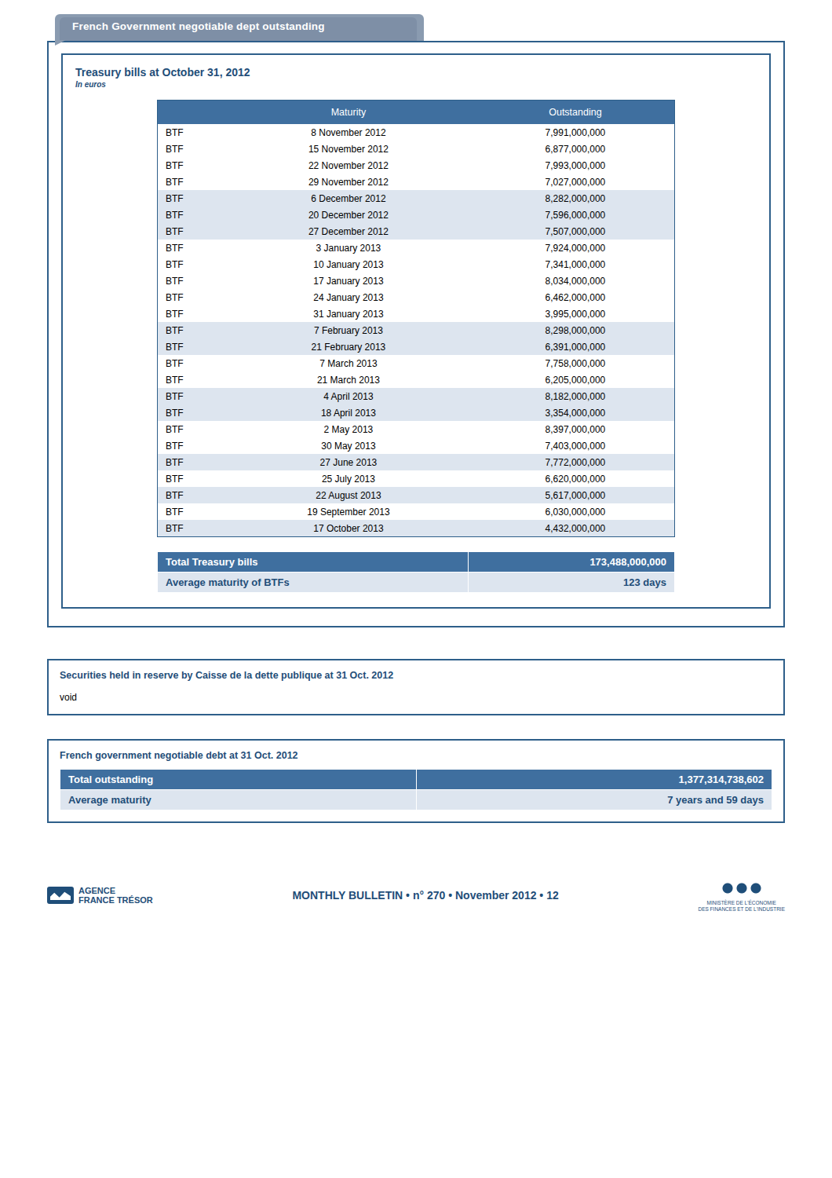French Government negotiable dept outstanding
Treasury bills at October 31, 2012
In euros
| | Maturity | Outstanding |
| --- | --- | --- |
| BTF | 8 November 2012 | 7,991,000,000 |
| BTF | 15 November 2012 | 6,877,000,000 |
| BTF | 22 November 2012 | 7,993,000,000 |
| BTF | 29 November 2012 | 7,027,000,000 |
| BTF | 6 December 2012 | 8,282,000,000 |
| BTF | 20 December 2012 | 7,596,000,000 |
| BTF | 27 December 2012 | 7,507,000,000 |
| BTF | 3 January 2013 | 7,924,000,000 |
| BTF | 10 January 2013 | 7,341,000,000 |
| BTF | 17 January 2013 | 8,034,000,000 |
| BTF | 24 January 2013 | 6,462,000,000 |
| BTF | 31 January 2013 | 3,995,000,000 |
| BTF | 7 February 2013 | 8,298,000,000 |
| BTF | 21 February 2013 | 6,391,000,000 |
| BTF | 7 March 2013 | 7,758,000,000 |
| BTF | 21 March 2013 | 6,205,000,000 |
| BTF | 4 April 2013 | 8,182,000,000 |
| BTF | 18 April 2013 | 3,354,000,000 |
| BTF | 2 May 2013 | 8,397,000,000 |
| BTF | 30 May 2013 | 7,403,000,000 |
| BTF | 27 June 2013 | 7,772,000,000 |
| BTF | 25 July 2013 | 6,620,000,000 |
| BTF | 22 August 2013 | 5,617,000,000 |
| BTF | 19 September 2013 | 6,030,000,000 |
| BTF | 17 October 2013 | 4,432,000,000 |
| Total Treasury bills | 173,488,000,000 |
| Average maturity of BTFs | 123 days |
Securities held in reserve by Caisse de la dette publique at 31 Oct. 2012
void
French government negotiable debt at 31 Oct. 2012
| Total outstanding | 1,377,314,738,602 |
| Average maturity | 7 years and 59 days |
AGENCE
FRANCE TRÉSOR
MONTHLY BULLETIN • n° 270 • November 2012 • 12
MINISTÈRE DE L'ÉCONOMIE
DES FINANCES ET DE L'INDUSTRIE